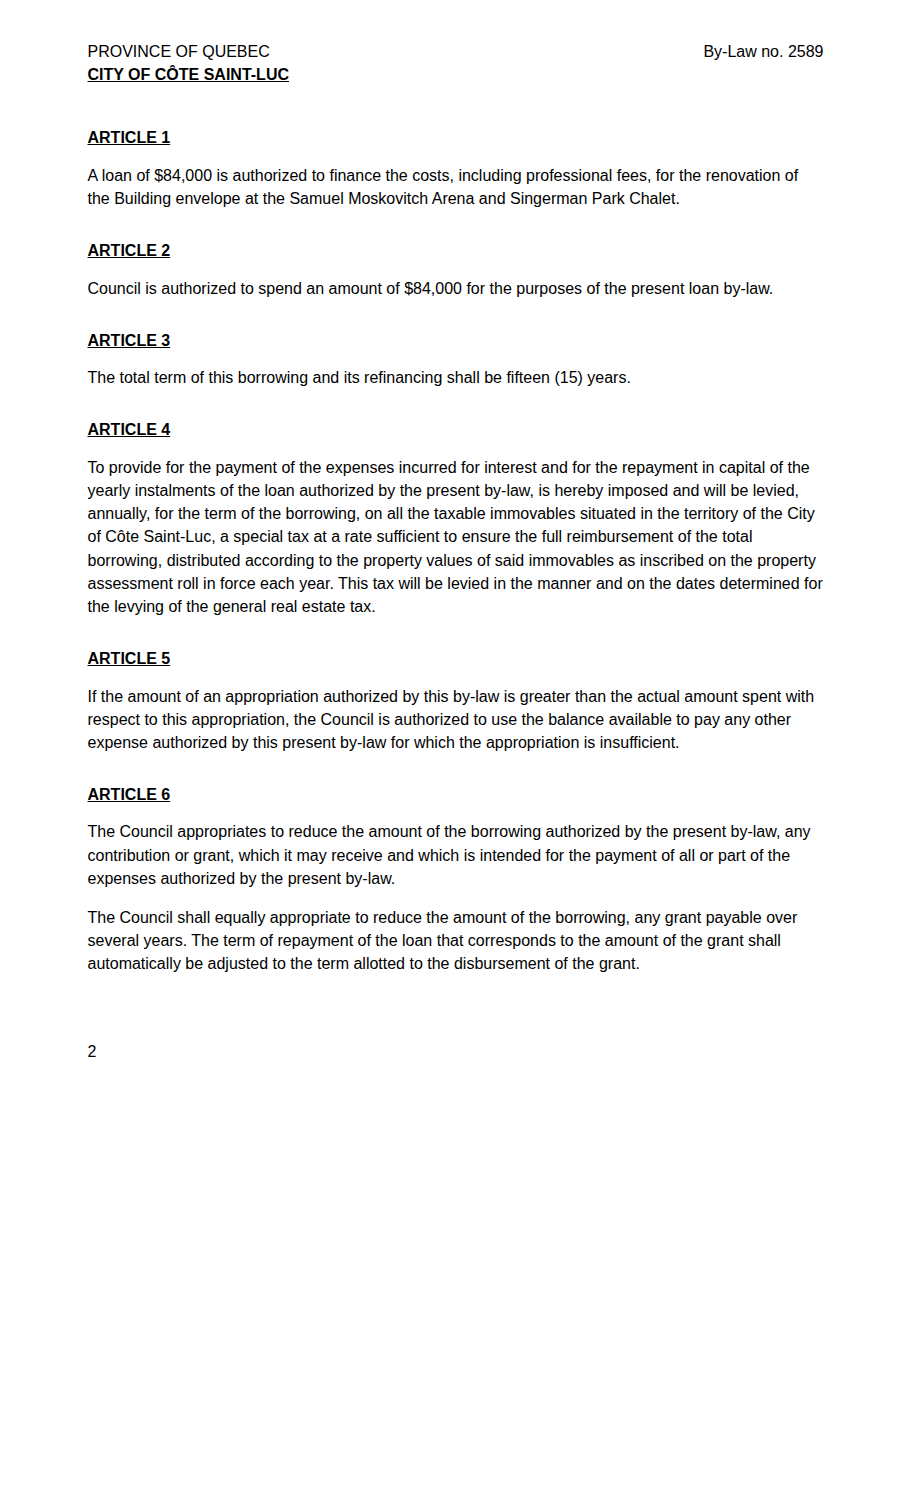Province of Quebec
City of Côte Saint-Luc
By-Law no. 2589
Article 1
A loan of $84,000 is authorized to finance the costs, including professional fees, for the renovation of the Building envelope at the Samuel Moskovitch Arena and Singerman Park Chalet.
Article 2
Council is authorized to spend an amount of $84,000 for the purposes of the present loan by-law.
Article 3
The total term of this borrowing and its refinancing shall be fifteen (15) years.
Article 4
To provide for the payment of the expenses incurred for interest and for the repayment in capital of the yearly instalments of the loan authorized by the present by-law, is hereby imposed and will be levied, annually, for the term of the borrowing, on all the taxable immovables situated in the territory of the City of Côte Saint-Luc, a special tax at a rate sufficient to ensure the full reimbursement of the total borrowing, distributed according to the property values of said immovables as inscribed on the property assessment roll in force each year. This tax will be levied in the manner and on the dates determined for the levying of the general real estate tax.
Article 5
If the amount of an appropriation authorized by this by-law is greater than the actual amount spent with respect to this appropriation, the Council is authorized to use the balance available to pay any other expense authorized by this present by-law for which the appropriation is insufficient.
Article 6
The Council appropriates to reduce the amount of the borrowing authorized by the present by-law, any contribution or grant, which it may receive and which is intended for the payment of all or part of the expenses authorized by the present by-law.
The Council shall equally appropriate to reduce the amount of the borrowing, any grant payable over several years. The term of repayment of the loan that corresponds to the amount of the grant shall automatically be adjusted to the term allotted to the disbursement of the grant.
2